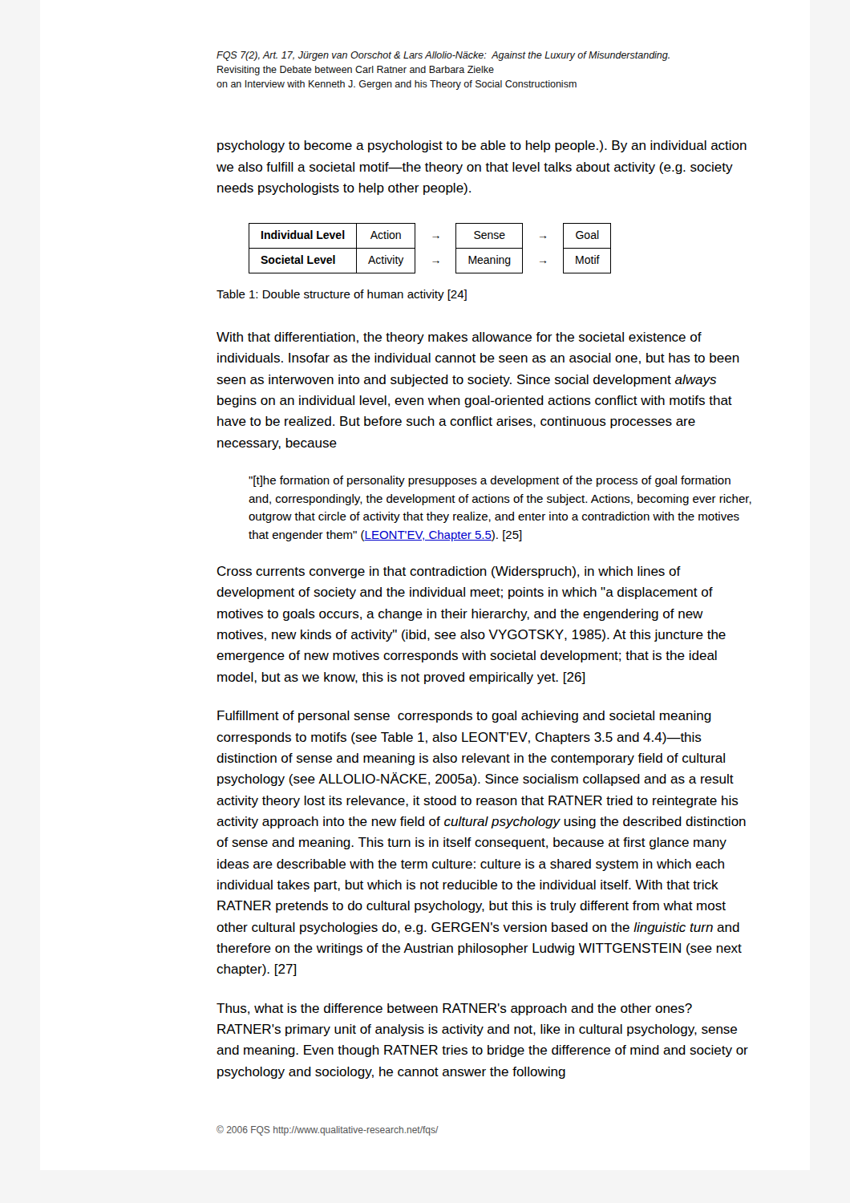FQS 7(2), Art. 17, Jürgen van Oorschot & Lars Allolio-Näcke: Against the Luxury of Misunderstanding.
Revisiting the Debate between Carl Ratner and Barbara Zielke
on an Interview with Kenneth J. Gergen and his Theory of Social Constructionism
psychology to become a psychologist to be able to help people.). By an individual action we also fulfill a societal motif—the theory on that level talks about activity (e.g. society needs psychologists to help other people).
| Individual Level | Action | → | Sense | → | Goal |
| Societal Level | Activity | → | Meaning | → | Motif |
Table 1: Double structure of human activity [24]
With that differentiation, the theory makes allowance for the societal existence of individuals. Insofar as the individual cannot be seen as an asocial one, but has to been seen as interwoven into and subjected to society. Since social development always begins on an individual level, even when goal-oriented actions conflict with motifs that have to be realized. But before such a conflict arises, continuous processes are necessary, because
"[t]he formation of personality presupposes a development of the process of goal formation and, correspondingly, the development of actions of the subject. Actions, becoming ever richer, outgrow that circle of activity that they realize, and enter into a contradiction with the motives that engender them" (LEONT'EV, Chapter 5.5). [25]
Cross currents converge in that contradiction (Widerspruch), in which lines of development of society and the individual meet; points in which "a displacement of motives to goals occurs, a change in their hierarchy, and the engendering of new motives, new kinds of activity" (ibid, see also VYGOTSKY, 1985). At this juncture the emergence of new motives corresponds with societal development; that is the ideal model, but as we know, this is not proved empirically yet. [26]
Fulfillment of personal sense corresponds to goal achieving and societal meaning corresponds to motifs (see Table 1, also LEONT'EV, Chapters 3.5 and 4.4)—this distinction of sense and meaning is also relevant in the contemporary field of cultural psychology (see ALLOLIO-NÄCKE, 2005a). Since socialism collapsed and as a result activity theory lost its relevance, it stood to reason that RATNER tried to reintegrate his activity approach into the new field of cultural psychology using the described distinction of sense and meaning. This turn is in itself consequent, because at first glance many ideas are describable with the term culture: culture is a shared system in which each individual takes part, but which is not reducible to the individual itself. With that trick RATNER pretends to do cultural psychology, but this is truly different from what most other cultural psychologies do, e.g. GERGEN's version based on the linguistic turn and therefore on the writings of the Austrian philosopher Ludwig WITTGENSTEIN (see next chapter). [27]
Thus, what is the difference between RATNER's approach and the other ones? RATNER's primary unit of analysis is activity and not, like in cultural psychology, sense and meaning. Even though RATNER tries to bridge the difference of mind and society or psychology and sociology, he cannot answer the following
© 2006 FQS http://www.qualitative-research.net/fqs/